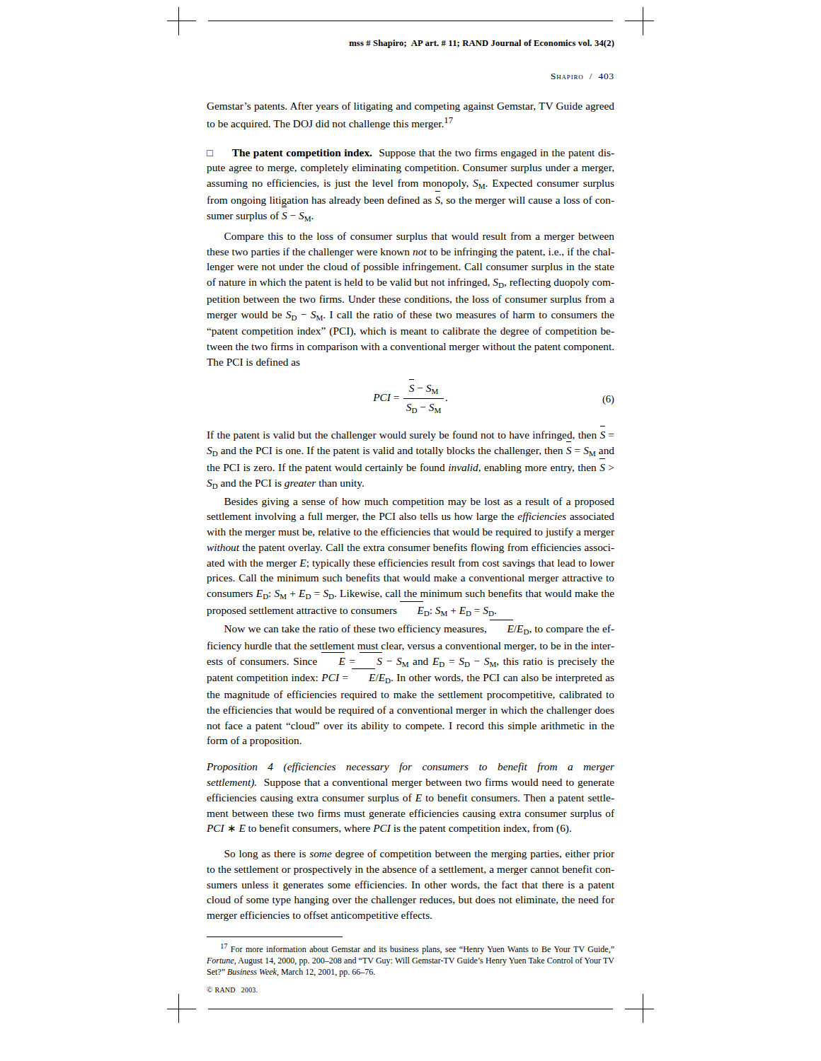mss # Shapiro; AP art. # 11; RAND Journal of Economics vol. 34(2)
Shapiro / 403
Gemstar’s patents. After years of litigating and competing against Gemstar, TV Guide agreed to be acquired. The DOJ did not challenge this merger.17
□The patent competition index. Suppose that the two firms engaged in the patent dispute agree to merge, completely eliminating competition. Consumer surplus under a merger, assuming no efficiencies, is just the level from monopoly, SM. Expected consumer surplus from ongoing litigation has already been defined as S, so the merger will cause a loss of consumer surplus of S − SM.
Compare this to the loss of consumer surplus that would result from a merger between these two parties if the challenger were known not to be infringing the patent, i.e., if the challenger were not under the cloud of possible infringement. Call consumer surplus in the state of nature in which the patent is held to be valid but not infringed, SD, reflecting duopoly competition between the two firms. Under these conditions, the loss of consumer surplus from a merger would be SD − SM. I call the ratio of these two measures of harm to consumers the “patent competition index” (PCI), which is meant to calibrate the degree of competition between the two firms in comparison with a conventional merger without the patent component. The PCI is defined as
PCI = S − SM SD − SM . (6)
If the patent is valid but the challenger would surely be found not to have infringed, then S = SD and the PCI is one. If the patent is valid and totally blocks the challenger, then S = SM and the PCI is zero. If the patent would certainly be found invalid, enabling more entry, then S > SD and the PCI is greater than unity.
Besides giving a sense of how much competition may be lost as a result of a proposed settlement involving a full merger, the PCI also tells us how large the efficiencies associated with the merger must be, relative to the efficiencies that would be required to justify a merger without the patent overlay. Call the extra consumer benefits flowing from efficiencies associated with the merger E; typically these efficiencies result from cost savings that lead to lower prices. Call the minimum such benefits that would make a conventional merger attractive to consumers ED: SM + ED = SD. Likewise, call the minimum such benefits that would make the proposed settlement attractive to consumers ED: SM + ED = SD.
Now we can take the ratio of these two efficiency measures, E/ED, to compare the efficiency hurdle that the settlement must clear, versus a conventional merger, to be in the interests of consumers. Since E = S − SM and ED = SD − SM, this ratio is precisely the patent competition index: PCI = E/ED. In other words, the PCI can also be interpreted as the magnitude of efficiencies required to make the settlement procompetitive, calibrated to the efficiencies that would be required of a conventional merger in which the challenger does not face a patent “cloud” over its ability to compete. I record this simple arithmetic in the form of a proposition.
Proposition 4 (efficiencies necessary for consumers to benefit from a merger settlement). Suppose that a conventional merger between two firms would need to generate efficiencies causing extra consumer surplus of E to benefit consumers. Then a patent settlement between these two firms must generate efficiencies causing extra consumer surplus of PCI ∗ E to benefit consumers, where PCI is the patent competition index, from (6).
So long as there is some degree of competition between the merging parties, either prior to the settlement or prospectively in the absence of a settlement, a merger cannot benefit consumers unless it generates some efficiencies. In other words, the fact that there is a patent cloud of some type hanging over the challenger reduces, but does not eliminate, the need for merger efficiencies to offset anticompetitive effects.
17 For more information about Gemstar and its business plans, see “Henry Yuen Wants to Be Your TV Guide,” Fortune, August 14, 2000, pp. 200–208 and “TV Guy: Will Gemstar-TV Guide’s Henry Yuen Take Control of Your TV Set?” Business Week, March 12, 2001, pp. 66–76.
© RAND 2003.